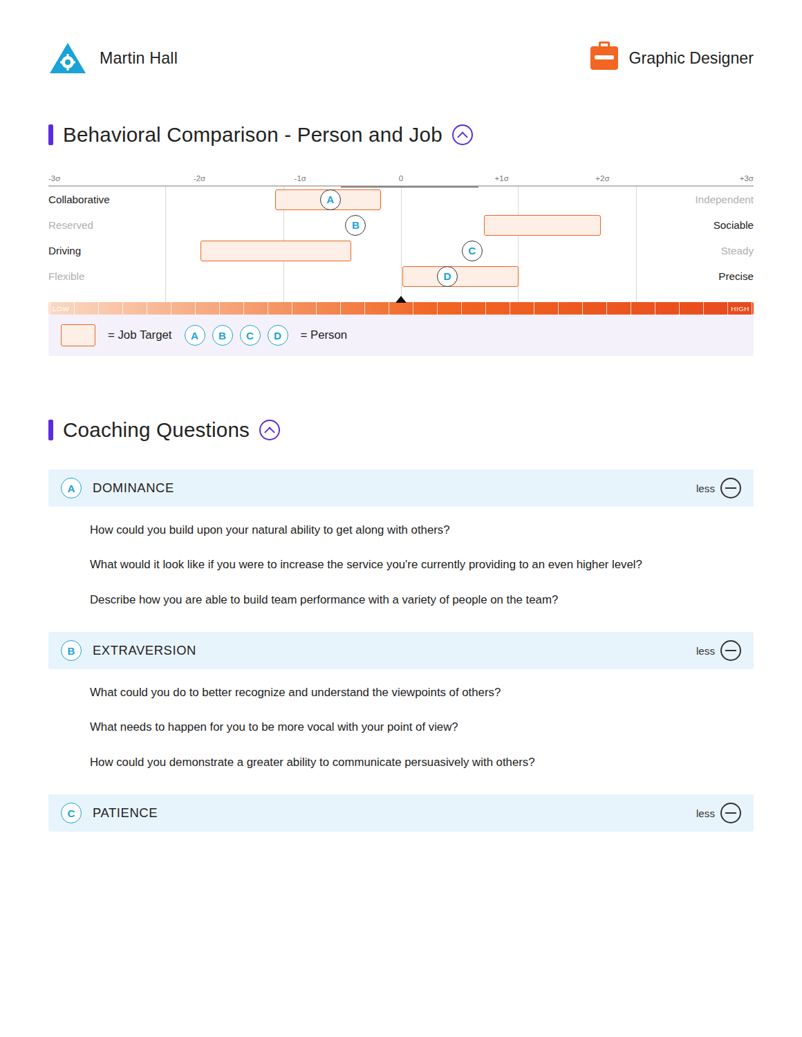Martin Hall
Graphic Designer
Behavioral Comparison - Person and Job
-3σ -2σ -1σ 0 +1σ +2σ +3σ
Collaborative Independent
A
Reserved Sociable
B
Driving Steady
C
Flexible Precise
D
LOW HIGH
= Job Target A B C D = Person
Coaching Questions
A DOMINANCE less
How could you build upon your natural ability to get along with others?
What would it look like if you were to increase the service you're currently providing to an even higher level?
Describe how you are able to build team performance with a variety of people on the team?
B EXTRAVERSION less
What could you do to better recognize and understand the viewpoints of others?
What needs to happen for you to be more vocal with your point of view?
How could you demonstrate a greater ability to communicate persuasively with others?
C PATIENCE less